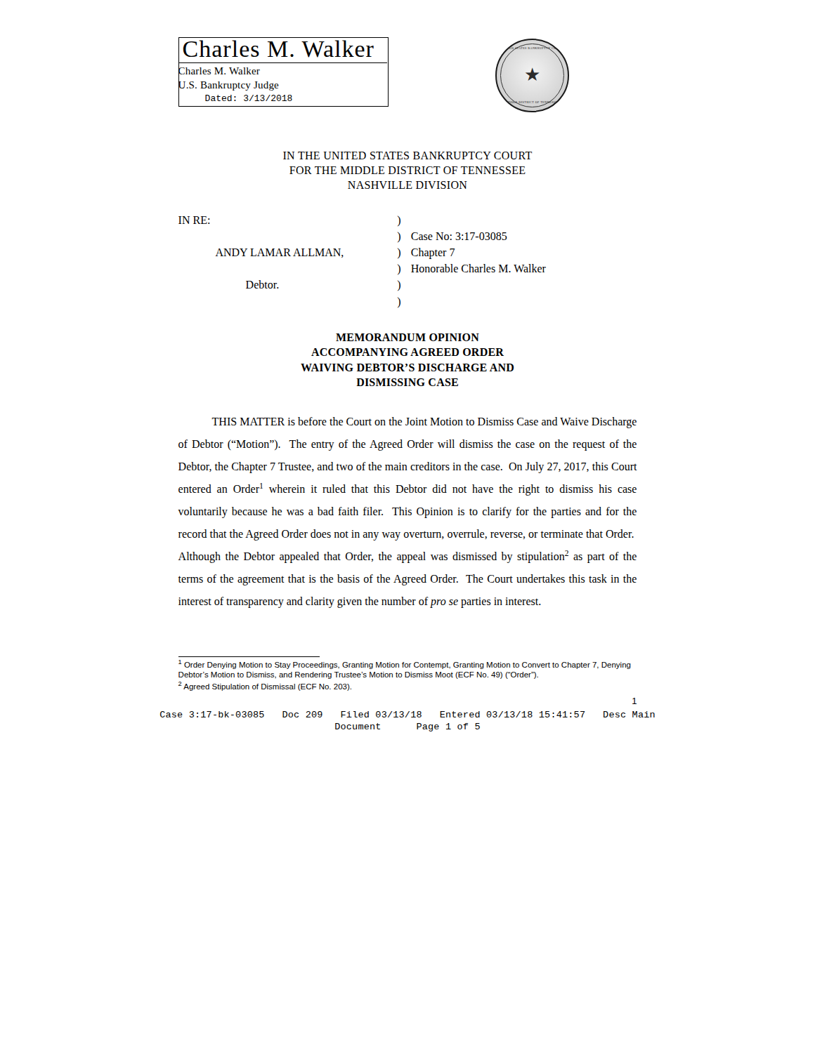Charles M. Walker
Charles M. Walker
U.S. Bankruptcy Judge
Dated: 3/13/2018
United States Bankruptcy Court
★
Middle District of Tennessee
IN THE UNITED STATES BANKRUPTCY COURT
FOR THE MIDDLE DISTRICT OF TENNESSEE
NASHVILLE DIVISION
| IN RE: | ) | |
| | ) | Case No: 3:17-03085 |
| ANDY LAMAR ALLMAN, | ) | Chapter 7 |
| | ) | Honorable Charles M. Walker |
| Debtor. | ) | |
| | ) | |
MEMORANDUM OPINION
ACCOMPANYING AGREED ORDER
WAIVING DEBTOR’S DISCHARGE AND
DISMISSING CASE
THIS MATTER is before the Court on the Joint Motion to Dismiss Case and Waive Discharge of Debtor (“Motion”). The entry of the Agreed Order will dismiss the case on the request of the Debtor, the Chapter 7 Trustee, and two of the main creditors in the case. On July 27, 2017, this Court entered an Order1 wherein it ruled that this Debtor did not have the right to dismiss his case voluntarily because he was a bad faith filer. This Opinion is to clarify for the parties and for the record that the Agreed Order does not in any way overturn, overrule, reverse, or terminate that Order. Although the Debtor appealed that Order, the appeal was dismissed by stipulation2 as part of the terms of the agreement that is the basis of the Agreed Order. The Court undertakes this task in the interest of transparency and clarity given the number of pro se parties in interest.
1 Order Denying Motion to Stay Proceedings, Granting Motion for Contempt, Granting Motion to Convert to Chapter 7, Denying Debtor’s Motion to Dismiss, and Rendering Trustee’s Motion to Dismiss Moot (ECF No. 49) (“Order”).
2 Agreed Stipulation of Dismissal (ECF No. 203).
1
Case 3:17-bk-03085 Doc 209 Filed 03/13/18 Entered 03/13/18 15:41:57 Desc Main Document Page 1 of 5